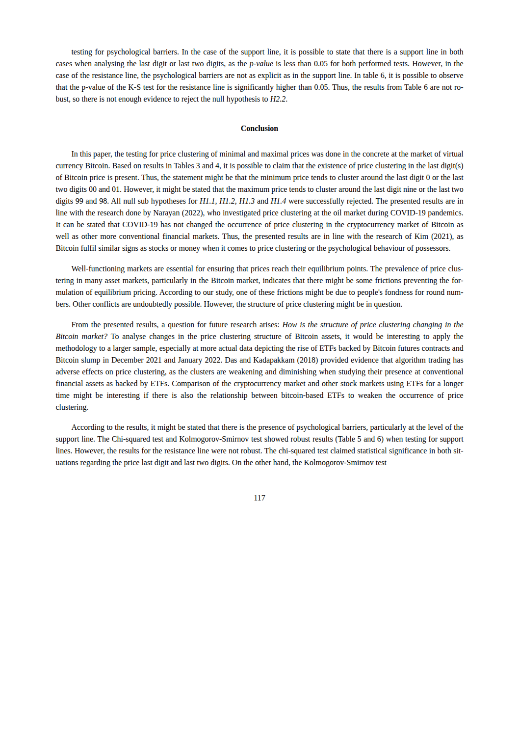testing for psychological barriers. In the case of the support line, it is possible to state that there is a support line in both cases when analysing the last digit or last two digits, as the p-value is less than 0.05 for both performed tests. However, in the case of the resistance line, the psychological barriers are not as explicit as in the support line. In table 6, it is possible to observe that the p-value of the K-S test for the resistance line is significantly higher than 0.05. Thus, the results from Table 6 are not robust, so there is not enough evidence to reject the null hypothesis to H2.2.
Conclusion
In this paper, the testing for price clustering of minimal and maximal prices was done in the concrete at the market of virtual currency Bitcoin. Based on results in Tables 3 and 4, it is possible to claim that the existence of price clustering in the last digit(s) of Bitcoin price is present. Thus, the statement might be that the minimum price tends to cluster around the last digit 0 or the last two digits 00 and 01. However, it might be stated that the maximum price tends to cluster around the last digit nine or the last two digits 99 and 98. All null sub hypotheses for H1.1, H1.2, H1.3 and H1.4 were successfully rejected. The presented results are in line with the research done by Narayan (2022), who investigated price clustering at the oil market during COVID-19 pandemics. It can be stated that COVID-19 has not changed the occurrence of price clustering in the cryptocurrency market of Bitcoin as well as other more conventional financial markets. Thus, the presented results are in line with the research of Kim (2021), as Bitcoin fulfil similar signs as stocks or money when it comes to price clustering or the psychological behaviour of possessors.
Well-functioning markets are essential for ensuring that prices reach their equilibrium points. The prevalence of price clustering in many asset markets, particularly in the Bitcoin market, indicates that there might be some frictions preventing the formulation of equilibrium pricing. According to our study, one of these frictions might be due to people's fondness for round numbers. Other conflicts are undoubtedly possible. However, the structure of price clustering might be in question.
From the presented results, a question for future research arises: How is the structure of price clustering changing in the Bitcoin market? To analyse changes in the price clustering structure of Bitcoin assets, it would be interesting to apply the methodology to a larger sample, especially at more actual data depicting the rise of ETFs backed by Bitcoin futures contracts and Bitcoin slump in December 2021 and January 2022. Das and Kadapakkam (2018) provided evidence that algorithm trading has adverse effects on price clustering, as the clusters are weakening and diminishing when studying their presence at conventional financial assets as backed by ETFs. Comparison of the cryptocurrency market and other stock markets using ETFs for a longer time might be interesting if there is also the relationship between bitcoin-based ETFs to weaken the occurrence of price clustering.
According to the results, it might be stated that there is the presence of psychological barriers, particularly at the level of the support line. The Chi-squared test and Kolmogorov-Smirnov test showed robust results (Table 5 and 6) when testing for support lines. However, the results for the resistance line were not robust. The chi-squared test claimed statistical significance in both situations regarding the price last digit and last two digits. On the other hand, the Kolmogorov-Smirnov test
117